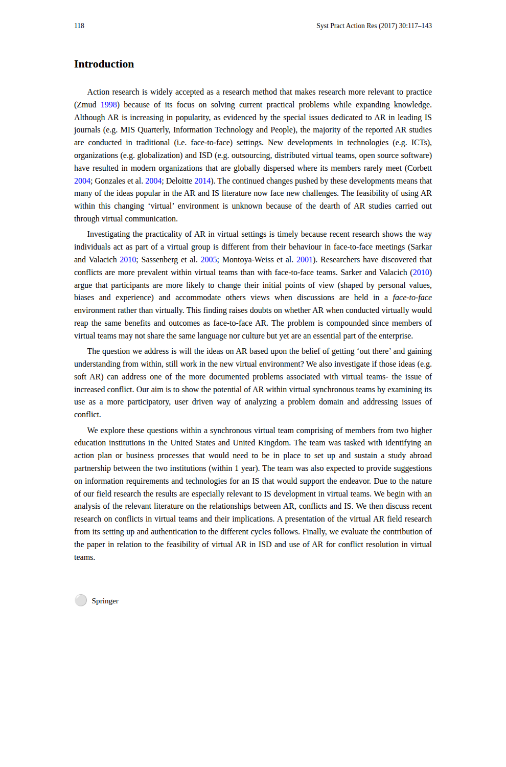118 Syst Pract Action Res (2017) 30:117–143
Introduction
Action research is widely accepted as a research method that makes research more relevant to practice (Zmud 1998) because of its focus on solving current practical problems while expanding knowledge. Although AR is increasing in popularity, as evidenced by the special issues dedicated to AR in leading IS journals (e.g. MIS Quarterly, Information Technology and People), the majority of the reported AR studies are conducted in traditional (i.e. face-to-face) settings. New developments in technologies (e.g. ICTs), organizations (e.g. globalization) and ISD (e.g. outsourcing, distributed virtual teams, open source software) have resulted in modern organizations that are globally dispersed where its members rarely meet (Corbett 2004; Gonzales et al. 2004; Deloitte 2014). The continued changes pushed by these developments means that many of the ideas popular in the AR and IS literature now face new challenges. The feasibility of using AR within this changing ‘virtual’ environment is unknown because of the dearth of AR studies carried out through virtual communication.
Investigating the practicality of AR in virtual settings is timely because recent research shows the way individuals act as part of a virtual group is different from their behaviour in face-to-face meetings (Sarkar and Valacich 2010; Sassenberg et al. 2005; Montoya-Weiss et al. 2001). Researchers have discovered that conflicts are more prevalent within virtual teams than with face-to-face teams. Sarker and Valacich (2010) argue that participants are more likely to change their initial points of view (shaped by personal values, biases and experience) and accommodate others views when discussions are held in a face-to-face environment rather than virtually. This finding raises doubts on whether AR when conducted virtually would reap the same benefits and outcomes as face-to-face AR. The problem is compounded since members of virtual teams may not share the same language nor culture but yet are an essential part of the enterprise.
The question we address is will the ideas on AR based upon the belief of getting ‘out there’ and gaining understanding from within, still work in the new virtual environment? We also investigate if those ideas (e.g. soft AR) can address one of the more documented problems associated with virtual teams- the issue of increased conflict. Our aim is to show the potential of AR within virtual synchronous teams by examining its use as a more participatory, user driven way of analyzing a problem domain and addressing issues of conflict.
We explore these questions within a synchronous virtual team comprising of members from two higher education institutions in the United States and United Kingdom. The team was tasked with identifying an action plan or business processes that would need to be in place to set up and sustain a study abroad partnership between the two institutions (within 1 year). The team was also expected to provide suggestions on information requirements and technologies for an IS that would support the endeavor. Due to the nature of our field research the results are especially relevant to IS development in virtual teams. We begin with an analysis of the relevant literature on the relationships between AR, conflicts and IS. We then discuss recent research on conflicts in virtual teams and their implications. A presentation of the virtual AR field research from its setting up and authentication to the different cycles follows. Finally, we evaluate the contribution of the paper in relation to the feasibility of virtual AR in ISD and use of AR for conflict resolution in virtual teams.
⚪ Springer